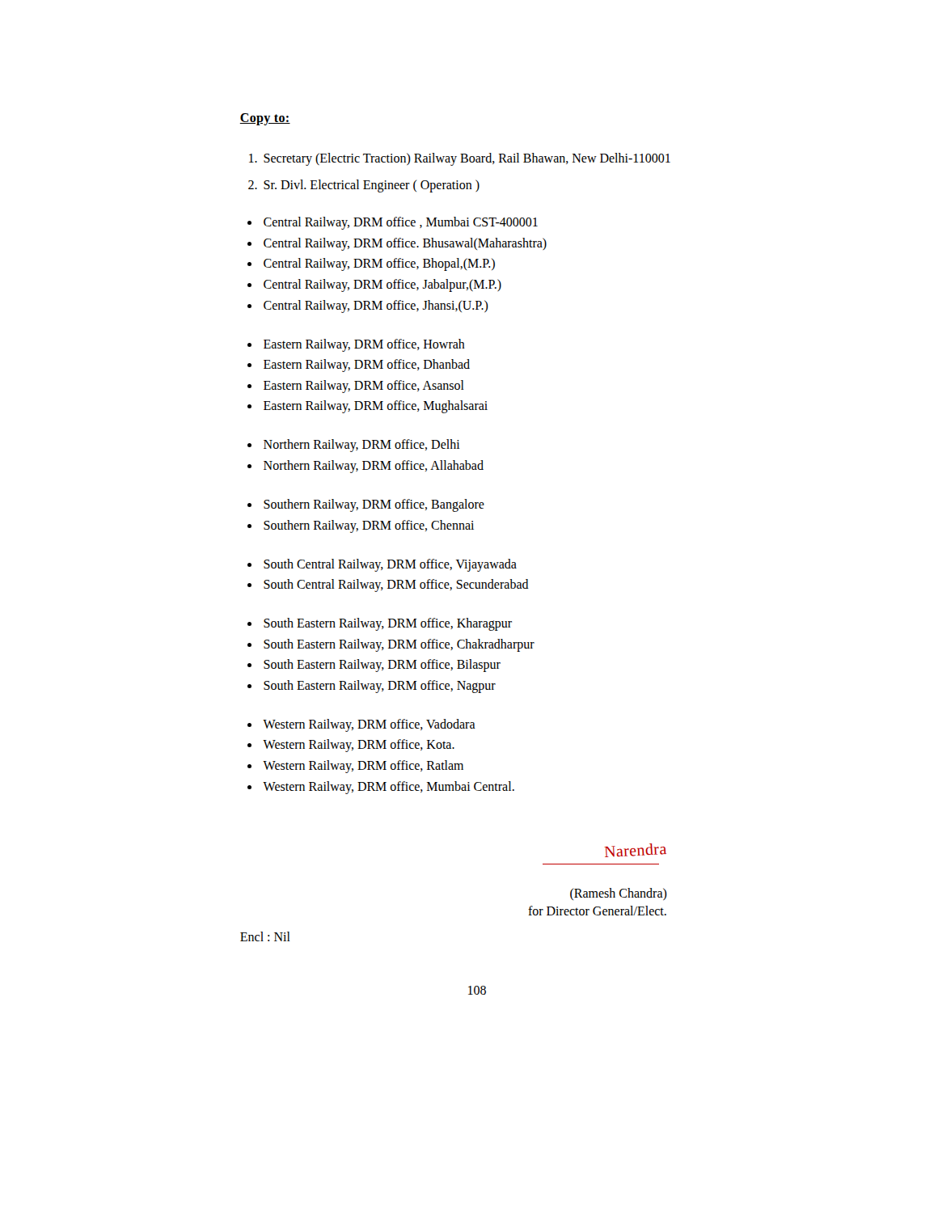Copy to:
Secretary (Electric Traction) Railway Board, Rail Bhawan, New Delhi-110001
Sr. Divl. Electrical Engineer ( Operation )
Central Railway, DRM office , Mumbai CST-400001
Central Railway, DRM office. Bhusawal(Maharashtra)
Central Railway, DRM office, Bhopal,(M.P.)
Central Railway, DRM office, Jabalpur,(M.P.)
Central Railway, DRM office, Jhansi,(U.P.)
Eastern Railway, DRM office, Howrah
Eastern Railway, DRM office, Dhanbad
Eastern Railway, DRM office, Asansol
Eastern Railway, DRM office, Mughalsarai
Northern Railway, DRM office, Delhi
Northern Railway, DRM office, Allahabad
Southern Railway, DRM office, Bangalore
Southern Railway, DRM office, Chennai
South Central Railway, DRM office, Vijayawada
South Central Railway, DRM office, Secunderabad
South Eastern Railway, DRM office, Kharagpur
South Eastern Railway, DRM office, Chakradharpur
South Eastern Railway, DRM office, Bilaspur
South Eastern Railway, DRM office, Nagpur
Western Railway, DRM office, Vadodara
Western Railway, DRM office, Kota.
Western Railway, DRM office, Ratlam
Western Railway, DRM office, Mumbai Central.
Narendra (Ramesh Chandra) for Director General/Elect.
Encl : Nil
108